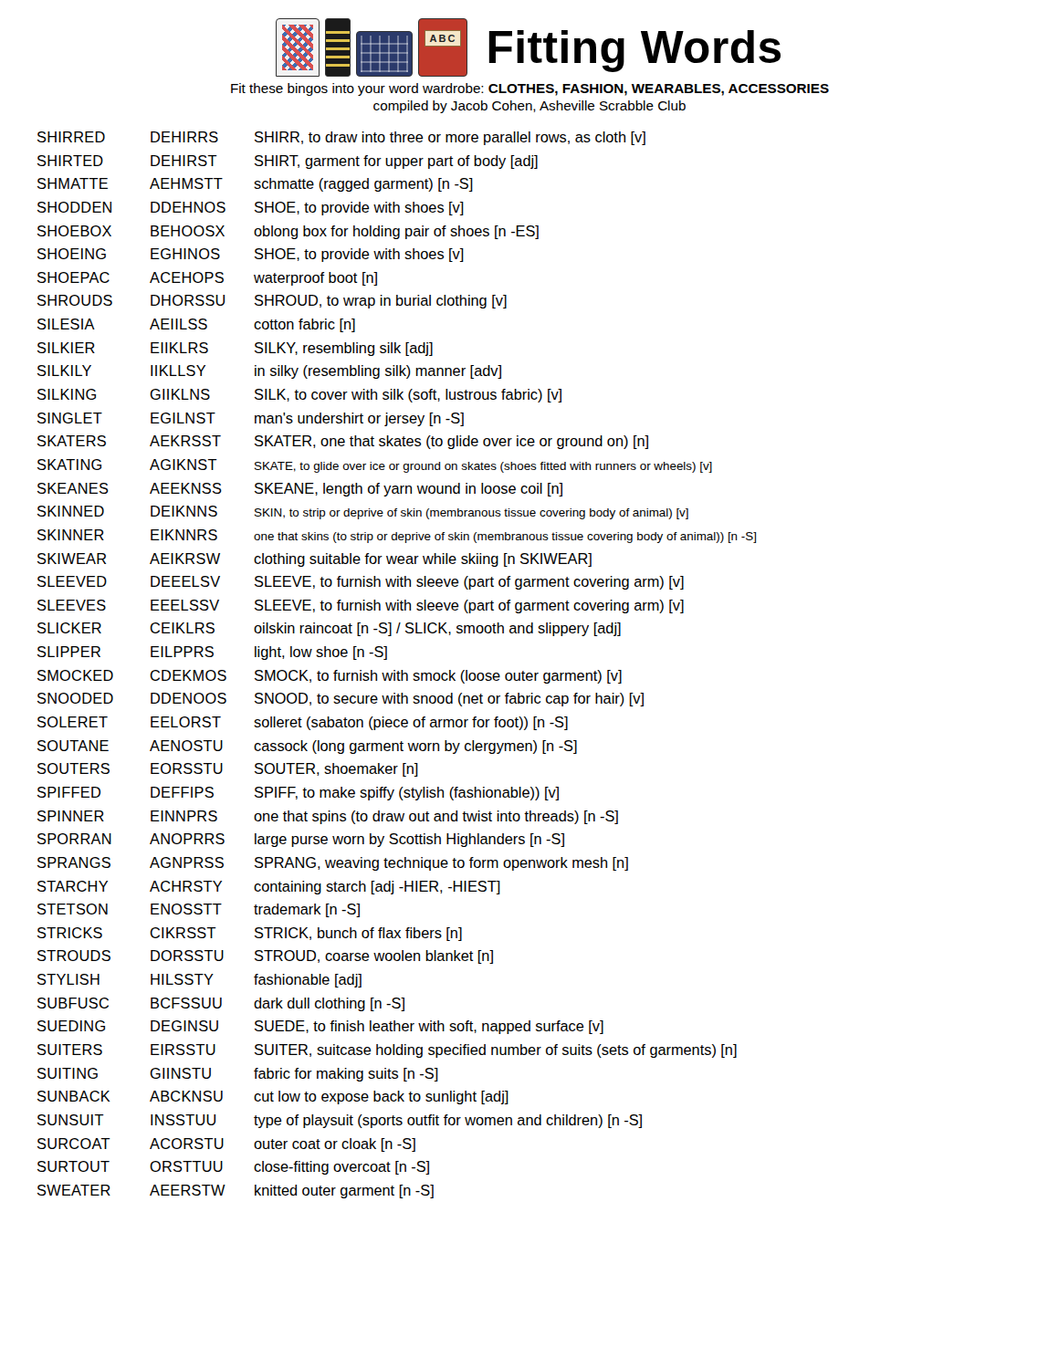Fitting Words
Fit these bingos into your word wardrobe: CLOTHES, FASHION, WEARABLES, ACCESSORIES
compiled by Jacob Cohen, Asheville Scrabble Club
| SHIRRED | DEHIRRS | SHIRR, to draw into three or more parallel rows, as cloth [v] |
| SHIRTED | DEHIRST | SHIRT, garment for upper part of body [adj] |
| SHMATTE | AEHMSTT | schmatte (ragged garment) [n -S] |
| SHODDEN | DDEHNOS | SHOE, to provide with shoes [v] |
| SHOEBOX | BEHOOSX | oblong box for holding pair of shoes [n -ES] |
| SHOEING | EGHINOS | SHOE, to provide with shoes [v] |
| SHOEPAC | ACEHOPS | waterproof boot [n] |
| SHROUDS | DHORSSU | SHROUD, to wrap in burial clothing [v] |
| SILESIA | AEIILSS | cotton fabric [n] |
| SILKIER | EIIKLRS | SILKY, resembling silk [adj] |
| SILKILY | IIKLLSY | in silky (resembling silk) manner [adv] |
| SILKING | GIIKLNS | SILK, to cover with silk (soft, lustrous fabric) [v] |
| SINGLET | EGILNST | man's undershirt or jersey [n -S] |
| SKATERS | AEKRSST | SKATER, one that skates (to glide over ice or ground on) [n] |
| SKATING | AGIKNST | SKATE, to glide over ice or ground on skates (shoes fitted with runners or wheels) [v] |
| SKEANES | AEEKNSS | SKEANE, length of yarn wound in loose coil [n] |
| SKINNED | DEIKNNS | SKIN, to strip or deprive of skin (membranous tissue covering body of animal) [v] |
| SKINNER | EIKNNRS | one that skins (to strip or deprive of skin (membranous tissue covering body of animal)) [n -S] |
| SKIWEAR | AEIKRSW | clothing suitable for wear while skiing [n SKIWEAR] |
| SLEEVED | DEEELSV | SLEEVE, to furnish with sleeve (part of garment covering arm) [v] |
| SLEEVES | EEELSSV | SLEEVE, to furnish with sleeve (part of garment covering arm) [v] |
| SLICKER | CEIKLRS | oilskin raincoat [n -S] / SLICK, smooth and slippery [adj] |
| SLIPPER | EILPPRS | light, low shoe [n -S] |
| SMOCKED | CDEKMOS | SMOCK, to furnish with smock (loose outer garment) [v] |
| SNOODED | DDENOOS | SNOOD, to secure with snood (net or fabric cap for hair) [v] |
| SOLERET | EELORST | solleret (sabaton (piece of armor for foot)) [n -S] |
| SOUTANE | AENOSTU | cassock (long garment worn by clergymen) [n -S] |
| SOUTERS | EORSSTU | SOUTER, shoemaker [n] |
| SPIFFED | DEFFIPS | SPIFF, to make spiffy (stylish (fashionable)) [v] |
| SPINNER | EINNPRS | one that spins (to draw out and twist into threads) [n -S] |
| SPORRAN | ANOPRRS | large purse worn by Scottish Highlanders [n -S] |
| SPRANGS | AGNPRSS | SPRANG, weaving technique to form openwork mesh [n] |
| STARCHY | ACHRSTY | containing starch [adj -HIER, -HIEST] |
| STETSON | ENOSSTT | trademark [n -S] |
| STRICKS | CIKRSST | STRICK, bunch of flax fibers [n] |
| STROUDS | DORSSTU | STROUD, coarse woolen blanket [n] |
| STYLISH | HILSSTY | fashionable [adj] |
| SUBFUSC | BCFSSUU | dark dull clothing [n -S] |
| SUEDING | DEGINSU | SUEDE, to finish leather with soft, napped surface [v] |
| SUITERS | EIRSSTU | SUITER, suitcase holding specified number of suits (sets of garments) [n] |
| SUITING | GIINSTU | fabric for making suits [n -S] |
| SUNBACK | ABCKNSU | cut low to expose back to sunlight [adj] |
| SUNSUIT | INSSTUU | type of playsuit (sports outfit for women and children) [n -S] |
| SURCOAT | ACORSTU | outer coat or cloak [n -S] |
| SURTOUT | ORSTTUU | close-fitting overcoat [n -S] |
| SWEATER | AEERSTW | knitted outer garment [n -S] |